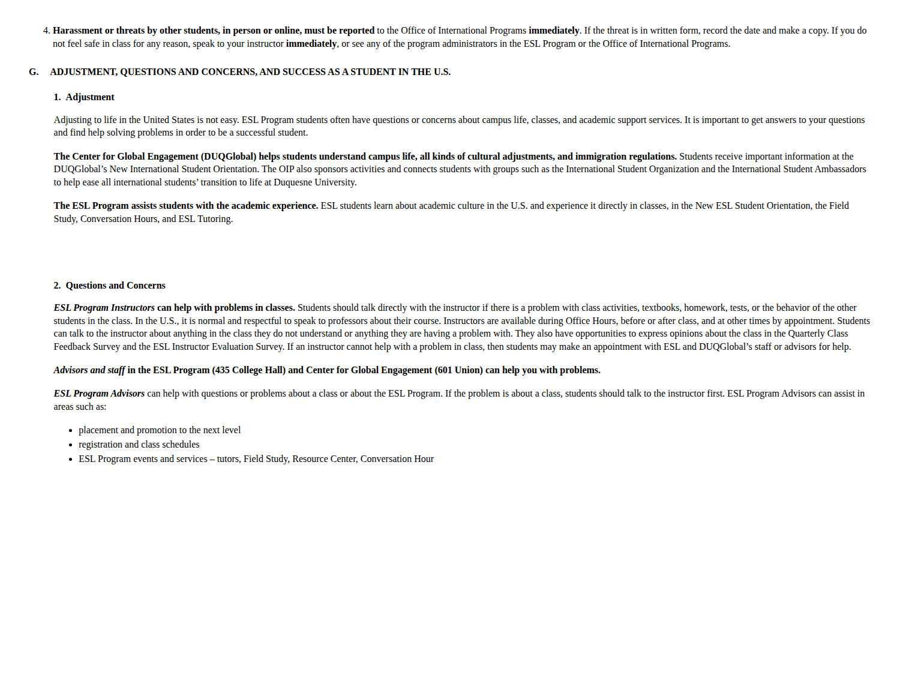Harassment or threats by other students, in person or online, must be reported to the Office of International Programs immediately. If the threat is in written form, record the date and make a copy. If you do not feel safe in class for any reason, speak to your instructor immediately, or see any of the program administrators in the ESL Program or the Office of International Programs.
G. Adjustment, Questions and Concerns, and Success as a Student in the U.S.
1. Adjustment
Adjusting to life in the United States is not easy. ESL Program students often have questions or concerns about campus life, classes, and academic support services. It is important to get answers to your questions and find help solving problems in order to be a successful student.
The Center for Global Engagement (DUQGlobal) helps students understand campus life, all kinds of cultural adjustments, and immigration regulations. Students receive important information at the DUQGlobal’s New International Student Orientation. The OIP also sponsors activities and connects students with groups such as the International Student Organization and the International Student Ambassadors to help ease all international students’ transition to life at Duquesne University.
The ESL Program assists students with the academic experience. ESL students learn about academic culture in the U.S. and experience it directly in classes, in the New ESL Student Orientation, the Field Study, Conversation Hours, and ESL Tutoring.
2. Questions and Concerns
ESL Program Instructors can help with problems in classes. Students should talk directly with the instructor if there is a problem with class activities, textbooks, homework, tests, or the behavior of the other students in the class. In the U.S., it is normal and respectful to speak to professors about their course. Instructors are available during Office Hours, before or after class, and at other times by appointment. Students can talk to the instructor about anything in the class they do not understand or anything they are having a problem with. They also have opportunities to express opinions about the class in the Quarterly Class Feedback Survey and the ESL Instructor Evaluation Survey. If an instructor cannot help with a problem in class, then students may make an appointment with ESL and DUQGlobal’s staff or advisors for help.
Advisors and staff in the ESL Program (435 College Hall) and Center for Global Engagement (601 Union) can help you with problems.
ESL Program Advisors can help with questions or problems about a class or about the ESL Program. If the problem is about a class, students should talk to the instructor first. ESL Program Advisors can assist in areas such as:
placement and promotion to the next level
registration and class schedules
ESL Program events and services – tutors, Field Study, Resource Center, Conversation Hour